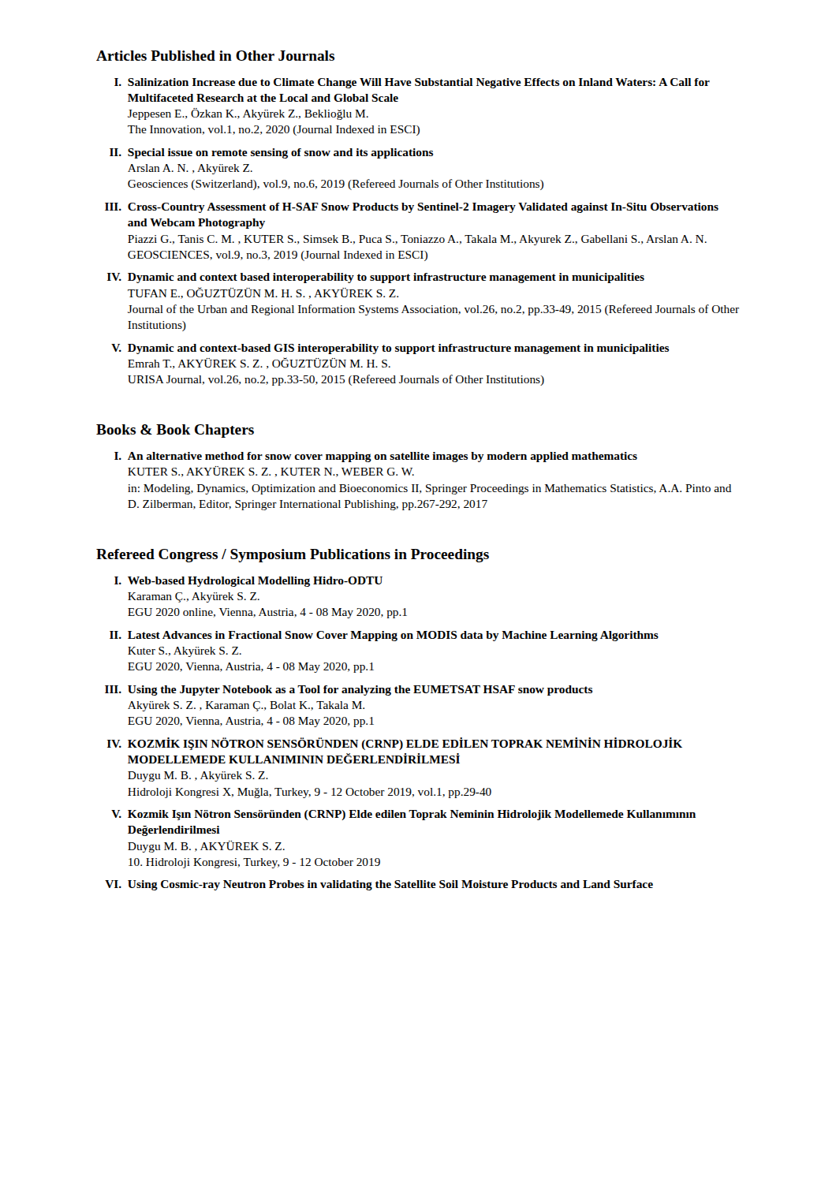Articles Published in Other Journals
Salinization Increase due to Climate Change Will Have Substantial Negative Effects on Inland Waters: A Call for Multifaceted Research at the Local and Global Scale Jeppesen E., Özkan K., Akyürek Z., Beklioğlu M. The Innovation, vol.1, no.2, 2020 (Journal Indexed in ESCI)
Special issue on remote sensing of snow and its applications Arslan A. N. , Akyürek Z. Geosciences (Switzerland), vol.9, no.6, 2019 (Refereed Journals of Other Institutions)
Cross-Country Assessment of H-SAF Snow Products by Sentinel-2 Imagery Validated against In-Situ Observations and Webcam Photography Piazzi G., Tanis C. M. , KUTER S., Simsek B., Puca S., Toniazzo A., Takala M., Akyurek Z., Gabellani S., Arslan A. N. GEOSCIENCES, vol.9, no.3, 2019 (Journal Indexed in ESCI)
Dynamic and context based interoperability to support infrastructure management in municipalities TUFAN E., OĞUZTÜZÜN M. H. S. , AKYÜREK S. Z. Journal of the Urban and Regional Information Systems Association, vol.26, no.2, pp.33-49, 2015 (Refereed Journals of Other Institutions)
Dynamic and context-based GIS interoperability to support infrastructure management in municipalities Emrah T., AKYÜREK S. Z. , OĞUZTÜZÜN M. H. S. URISA Journal, vol.26, no.2, pp.33-50, 2015 (Refereed Journals of Other Institutions)
Books & Book Chapters
An alternative method for snow cover mapping on satellite images by modern applied mathematics KUTER S., AKYÜREK S. Z. , KUTER N., WEBER G. W. in: Modeling, Dynamics, Optimization and Bioeconomics II, Springer Proceedings in Mathematics Statistics, A.A. Pinto and D. Zilberman, Editor, Springer International Publishing, pp.267-292, 2017
Refereed Congress / Symposium Publications in Proceedings
Web-based Hydrological Modelling Hidro-ODTU Karaman Ç., Akyürek S. Z. EGU 2020 online, Vienna, Austria, 4 - 08 May 2020, pp.1
Latest Advances in Fractional Snow Cover Mapping on MODIS data by Machine Learning Algorithms Kuter S., Akyürek S. Z. EGU 2020, Vienna, Austria, 4 - 08 May 2020, pp.1
Using the Jupyter Notebook as a Tool for analyzing the EUMETSAT HSAF snow products Akyürek S. Z. , Karaman Ç., Bolat K., Takala M. EGU 2020, Vienna, Austria, 4 - 08 May 2020, pp.1
KOZMİK IŞIN NÖTRON SENSÖRÜNDEN (CRNP) ELDE EDİLEN TOPRAK NEMİNİN HİDROLOJİK MODELLEMEDE KULLANIMININ DEĞERLENDİRİLMESİ Duygu M. B. , Akyürek S. Z. Hidroloji Kongresi X, Muğla, Turkey, 9 - 12 October 2019, vol.1, pp.29-40
Kozmik Işın Nötron Sensöründen (CRNP) Elde edilen Toprak Neminin Hidrolojik Modellemede Kullanımının Değerlendirilmesi Duygu M. B. , AKYÜREK S. Z. 10. Hidroloji Kongresi, Turkey, 9 - 12 October 2019
Using Cosmic-ray Neutron Probes in validating the Satellite Soil Moisture Products and Land Surface